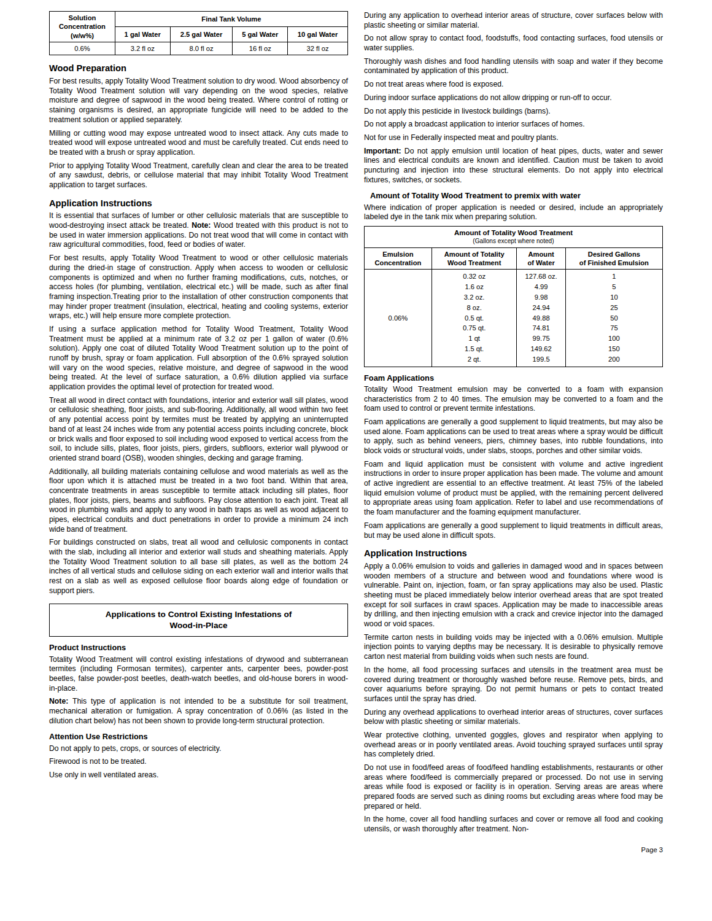| Solution Concentration (w/w%) | Final Tank Volume |
| --- | --- |
| 1 gal Water | 2.5 gal Water | 5 gal Water | 10 gal Water |
| 0.6% | 3.2 fl oz | 8.0 fl oz | 16 fl oz | 32 fl oz |
Wood Preparation
For best results, apply Totality Wood Treatment solution to dry wood. Wood absorbency of Totality Wood Treatment solution will vary depending on the wood species, relative moisture and degree of sapwood in the wood being treated. Where control of rotting or staining organisms is desired, an appropriate fungicide will need to be added to the treatment solution or applied separately.
Milling or cutting wood may expose untreated wood to insect attack. Any cuts made to treated wood will expose untreated wood and must be carefully treated. Cut ends need to be treated with a brush or spray application.
Prior to applying Totality Wood Treatment, carefully clean and clear the area to be treated of any sawdust, debris, or cellulose material that may inhibit Totality Wood Treatment application to target surfaces.
Application Instructions
It is essential that surfaces of lumber or other cellulosic materials that are susceptible to wood-destroying insect attack be treated. Note: Wood treated with this product is not to be used in water immersion applications. Do not treat wood that will come in contact with raw agricultural commodities, food, feed or bodies of water.
For best results, apply Totality Wood Treatment to wood or other cellulosic materials during the dried-in stage of construction. Apply when access to wooden or cellulosic components is optimized and when no further framing modifications, cuts, notches, or access holes (for plumbing, ventilation, electrical etc.) will be made, such as after final framing inspection.Treating prior to the installation of other construction components that may hinder proper treatment (insulation, electrical, heating and cooling systems, exterior wraps, etc.) will help ensure more complete protection.
If using a surface application method for Totality Wood Treatment, Totality Wood Treatment must be applied at a minimum rate of 3.2 oz per 1 gallon of water (0.6% solution). Apply one coat of diluted Totality Wood Treatment solution up to the point of runoff by brush, spray or foam application. Full absorption of the 0.6% sprayed solution will vary on the wood species, relative moisture, and degree of sapwood in the wood being treated. At the level of surface saturation, a 0.6% dilution applied via surface application provides the optimal level of protection for treated wood.
Treat all wood in direct contact with foundations, interior and exterior wall sill plates, wood or cellulosic sheathing, floor joists, and sub-flooring. Additionally, all wood within two feet of any potential access point by termites must be treated by applying an uninterrupted band of at least 24 inches wide from any potential access points including concrete, block or brick walls and floor exposed to soil including wood exposed to vertical access from the soil, to include sills, plates, floor joists, piers, girders, subfloors, exterior wall plywood or oriented strand board (OSB), wooden shingles, decking and garage framing.
Additionally, all building materials containing cellulose and wood materials as well as the floor upon which it is attached must be treated in a two foot band. Within that area, concentrate treatments in areas susceptible to termite attack including sill plates, floor plates, floor joists, piers, beams and subfloors. Pay close attention to each joint. Treat all wood in plumbing walls and apply to any wood in bath traps as well as wood adjacent to pipes, electrical conduits and duct penetrations in order to provide a minimum 24 inch wide band of treatment.
For buildings constructed on slabs, treat all wood and cellulosic components in contact with the slab, including all interior and exterior wall studs and sheathing materials. Apply the Totality Wood Treatment solution to all base sill plates, as well as the bottom 24 inches of all vertical studs and cellulose siding on each exterior wall and interior walls that rest on a slab as well as exposed cellulose floor boards along edge of foundation or support piers.
Applications to Control Existing Infestations of
Wood-in-Place
Product Instructions
Totality Wood Treatment will control existing infestations of drywood and subterranean termites (including Formosan termites), carpenter ants, carpenter bees, powder-post beetles, false powder-post beetles, death-watch beetles, and old-house borers in wood-in-place.
Note: This type of application is not intended to be a substitute for soil treatment, mechanical alteration or fumigation. A spray concentration of 0.06% (as listed in the dilution chart below) has not been shown to provide long-term structural protection.
Attention Use Restrictions
Do not apply to pets, crops, or sources of electricity.
Firewood is not to be treated.
Use only in well ventilated areas.
During any application to overhead interior areas of structure, cover surfaces below with plastic sheeting or similar material.
Do not allow spray to contact food, foodstuffs, food contacting surfaces, food utensils or water supplies.
Thoroughly wash dishes and food handling utensils with soap and water if they become contaminated by application of this product.
Do not treat areas where food is exposed.
During indoor surface applications do not allow dripping or run-off to occur.
Do not apply this pesticide in livestock buildings (barns).
Do not apply a broadcast application to interior surfaces of homes.
Not for use in Federally inspected meat and poultry plants.
Important: Do not apply emulsion until location of heat pipes, ducts, water and sewer lines and electrical conduits are known and identified. Caution must be taken to avoid puncturing and injection into these structural elements. Do not apply into electrical fixtures, switches, or sockets.
Amount of Totality Wood Treatment to premix with water
Where indication of proper application is needed or desired, include an appropriately labeled dye in the tank mix when preparing solution.
Amount of Totality Wood Treatment (Gallons except where noted)
| Emulsion Concentration | Amount of Totality Wood Treatment | Amount of Water | Desired Gallons of Finished Emulsion |
| --- | --- | --- | --- |
| 0.06% | 0.32 oz 1.6 oz 3.2 oz. 8 oz. 0.5 qt. 0.75 qt. 1 qt 1.5 qt. 2 qt. | 127.68 oz. 4.99 9.98 24.94 49.88 74.81 99.75 149.62 199.5 | 1 5 10 25 50 75 100 150 200 |
Foam Applications
Totality Wood Treatment emulsion may be converted to a foam with expansion characteristics from 2 to 40 times. The emulsion may be converted to a foam and the foam used to control or prevent termite infestations.
Foam applications are generally a good supplement to liquid treatments, but may also be used alone. Foam applications can be used to treat areas where a spray would be difficult to apply, such as behind veneers, piers, chimney bases, into rubble foundations, into block voids or structural voids, under slabs, stoops, porches and other similar voids.
Foam and liquid application must be consistent with volume and active ingredient instructions in order to insure proper application has been made. The volume and amount of active ingredient are essential to an effective treatment. At least 75% of the labeled liquid emulsion volume of product must be applied, with the remaining percent delivered to appropriate areas using foam application. Refer to label and use recommendations of the foam manufacturer and the foaming equipment manufacturer.
Foam applications are generally a good supplement to liquid treatments in difficult areas, but may be used alone in difficult spots.
Application Instructions
Apply a 0.06% emulsion to voids and galleries in damaged wood and in spaces between wooden members of a structure and between wood and foundations where wood is vulnerable. Paint on, injection, foam, or fan spray applications may also be used. Plastic sheeting must be placed immediately below interior overhead areas that are spot treated except for soil surfaces in crawl spaces. Application may be made to inaccessible areas by drilling, and then injecting emulsion with a crack and crevice injector into the damaged wood or void spaces.
Termite carton nests in building voids may be injected with a 0.06% emulsion. Multiple injection points to varying depths may be necessary. It is desirable to physically remove carton nest material from building voids when such nests are found.
In the home, all food processing surfaces and utensils in the treatment area must be covered during treatment or thoroughly washed before reuse. Remove pets, birds, and cover aquariums before spraying. Do not permit humans or pets to contact treated surfaces until the spray has dried.
During any overhead applications to overhead interior areas of structures, cover surfaces below with plastic sheeting or similar materials.
Wear protective clothing, unvented goggles, gloves and respirator when applying to overhead areas or in poorly ventilated areas. Avoid touching sprayed surfaces until spray has completely dried.
Do not use in food/feed areas of food/feed handling establishments, restaurants or other areas where food/feed is commercially prepared or processed. Do not use in serving areas while food is exposed or facility is in operation. Serving areas are areas where prepared foods are served such as dining rooms but excluding areas where food may be prepared or held.
In the home, cover all food handling surfaces and cover or remove all food and cooking utensils, or wash thoroughly after treatment. Non-
Page 3